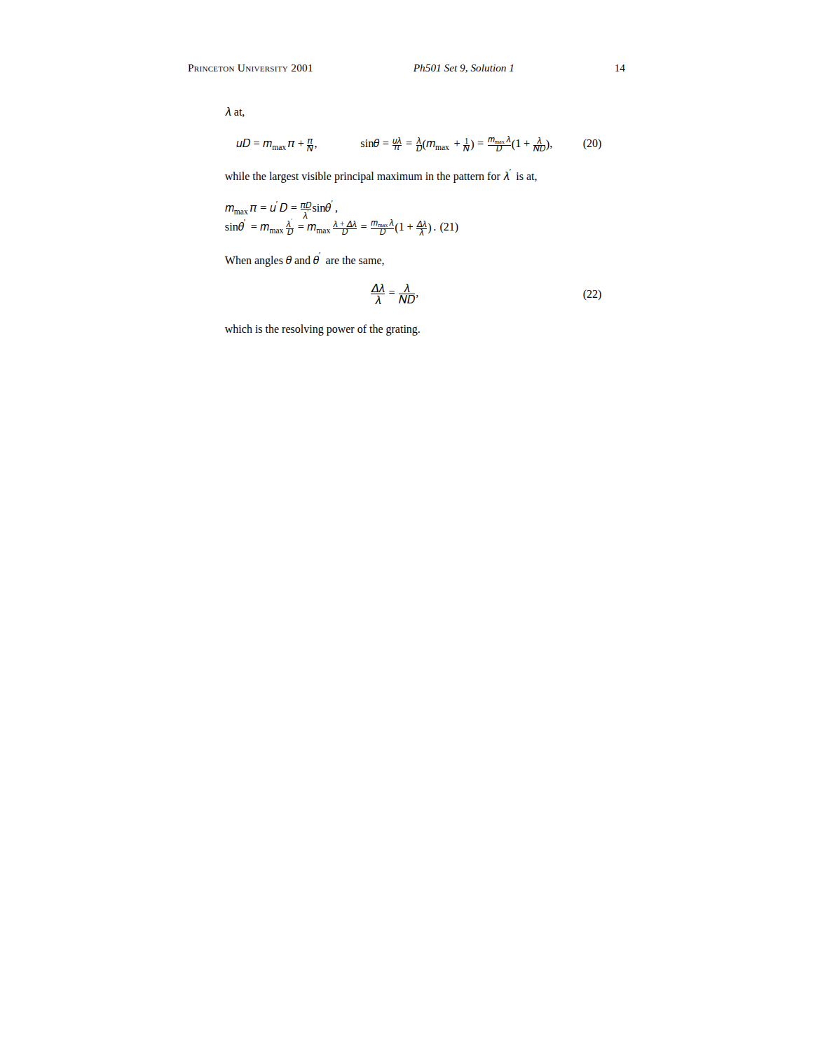Princeton University 2001
Ph501 Set 9, Solution 1
14
λ at,
uD = mmaxπ + πN , sin⁡θ = uλπ = λD ( mmax + 1N ) = mmaxλD ( 1 + λND ) ,
(20)
while the largest visible principal maximum in the pattern for λ′ is at,
mmaxπ = u′D = πDλ′ sin⁡θ′ , sin⁡θ′ = mmax λ′D = mmax λ+ΔλD = mmaxλD ( 1 + Δλλ ) . (21)
When angles θ and θ′ are the same,
Δλλ = λND ,
(22)
which is the resolving power of the grating.